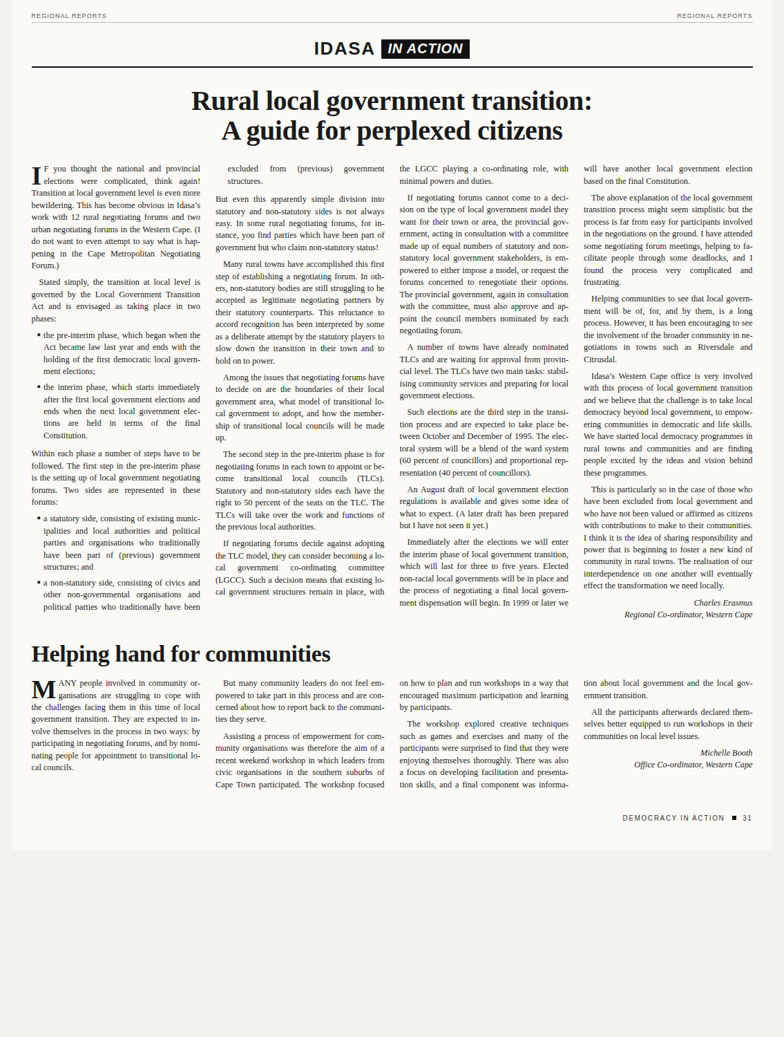Regional Reports Regional Reports
IDASA IN ACTION
Rural local government transition:
A guide for perplexed citizens
IF you thought the national and provincial elections were complicated, think again! Transition at local government level is even more bewildering. This has become obvious in Idasa’s work with 12 rural negotiating forums and two urban negotiating forums in the Western Cape. (I do not want to even attempt to say what is happening in the Cape Metropolitan Negotiating Forum.)
Stated simply, the transition at local level is governed by the Local Government Transition Act and is envisaged as taking place in two phases:
the pre-interim phase, which began when the Act became law last year and ends with the holding of the first democratic local government elections;
the interim phase, which starts immediately after the first local government elections and ends when the next local government elections are held in terms of the final Constitution.
Within each phase a number of steps have to be followed. The first step in the pre-interim phase is the setting up of local government negotiating forums. Two sides are represented in these forums:
a statutory side, consisting of existing municipalities and local authorities and political parties and organisations who traditionally have been part of (previous) government structures; and
a non-statutory side, consisting of civics and other non-governmental organisations and political parties who traditionally have been excluded from (previous) government structures.
But even this apparently simple division into statutory and non-statutory sides is not always easy. In some rural negotiating forums, for instance, you find parties which have been part of government but who claim non-statutory status!
Many rural towns have accomplished this first step of establishing a negotiating forum. In others, non-statutory bodies are still struggling to be accepted as legitimate negotiating partners by their statutory counterparts. This reluctance to accord recognition has been interpreted by some as a deliberate attempt by the statutory players to slow down the transition in their town and to hold on to power.
Among the issues that negotiating forums have to decide on are the boundaries of their local government area, what model of transitional local government to adopt, and how the membership of transitional local councils will be made up.
The second step in the pre-interim phase is for negotiating forums in each town to appoint or become transitional local councils (TLCs). Statutory and non-statutory sides each have the right to 50 percent of the seats on the TLC. The TLCs will take over the work and functions of the previous local authorities.
If negotiating forums decide against adopting the TLC model, they can consider becoming a local government co-ordinating committee (LGCC). Such a decision means that existing local government structures remain in place, with the LGCC playing a co-ordinating role, with minimal powers and duties.
If negotiating forums cannot come to a decision on the type of local government model they want for their town or area, the provincial government, acting in consultation with a committee made up of equal numbers of statutory and non-statutory local government stakeholders, is empowered to either impose a model, or request the forums concerned to renegotiate their options. The provincial government, again in consultation with the committee, must also approve and appoint the council members nominated by each negotiating forum.
A number of towns have already nominated TLCs and are waiting for approval from provincial level. The TLCs have two main tasks: stabilising community services and preparing for local government elections.
Such elections are the third step in the transition process and are expected to take place between October and December of 1995. The electoral system will be a blend of the ward system (60 percent of councillors) and proportional representation (40 percent of councillors).
An August draft of local government election regulations is available and gives some idea of what to expect. (A later draft has been prepared but I have not seen it yet.)
Immediately after the elections we will enter the interim phase of local government transition, which will last for three to five years. Elected non-racial local governments will be in place and the process of negotiating a final local government dispensation will begin. In 1999 or later we will have another local government election based on the final Constitution.
The above explanation of the local government transition process might seem simplistic but the process is far from easy for participants involved in the negotiations on the ground. I have attended some negotiating forum meetings, helping to facilitate people through some deadlocks, and I found the process very complicated and frustrating.
Helping communities to see that local government will be of, for, and by them, is a long process. However, it has been encouraging to see the involvement of the broader community in negotiations in towns such as Riversdale and Citrusdal.
Idasa’s Western Cape office is very involved with this process of local government transition and we believe that the challenge is to take local democracy beyond local government, to empowering communities in democratic and life skills. We have started local democracy programmes in rural towns and communities and are finding people excited by the ideas and vision behind these programmes.
This is particularly so in the case of those who have been excluded from local government and who have not been valued or affirmed as citizens with contributions to make to their communities. I think it is the idea of sharing responsibility and power that is beginning to foster a new kind of community in rural towns. The realisation of our interdependence on one another will eventually effect the transformation we need locally.
Charles Erasmus
Regional Co-ordinator, Western Cape
Helping hand for communities
MANY people involved in community organisations are struggling to cope with the challenges facing them in this time of local government transition. They are expected to involve themselves in the process in two ways: by participating in negotiating forums, and by nominating people for appointment to transitional local councils.
But many community leaders do not feel empowered to take part in this process and are concerned about how to report back to the communities they serve.
Assisting a process of empowerment for community organisations was therefore the aim of a recent weekend workshop in which leaders from civic organisations in the southern suburbs of Cape Town participated. The workshop focused on how to plan and run workshops in a way that encouraged maximum participation and learning by participants.
The workshop explored creative techniques such as games and exercises and many of the participants were surprised to find that they were enjoying themselves thoroughly. There was also a focus on developing facilitation and presentation skills, and a final component was information about local government and the local government transition.
All the participants afterwards declared themselves better equipped to run workshops in their communities on local level issues.
Michelle Booth
Office Co-ordinator, Western Cape
Democracy in Action 31